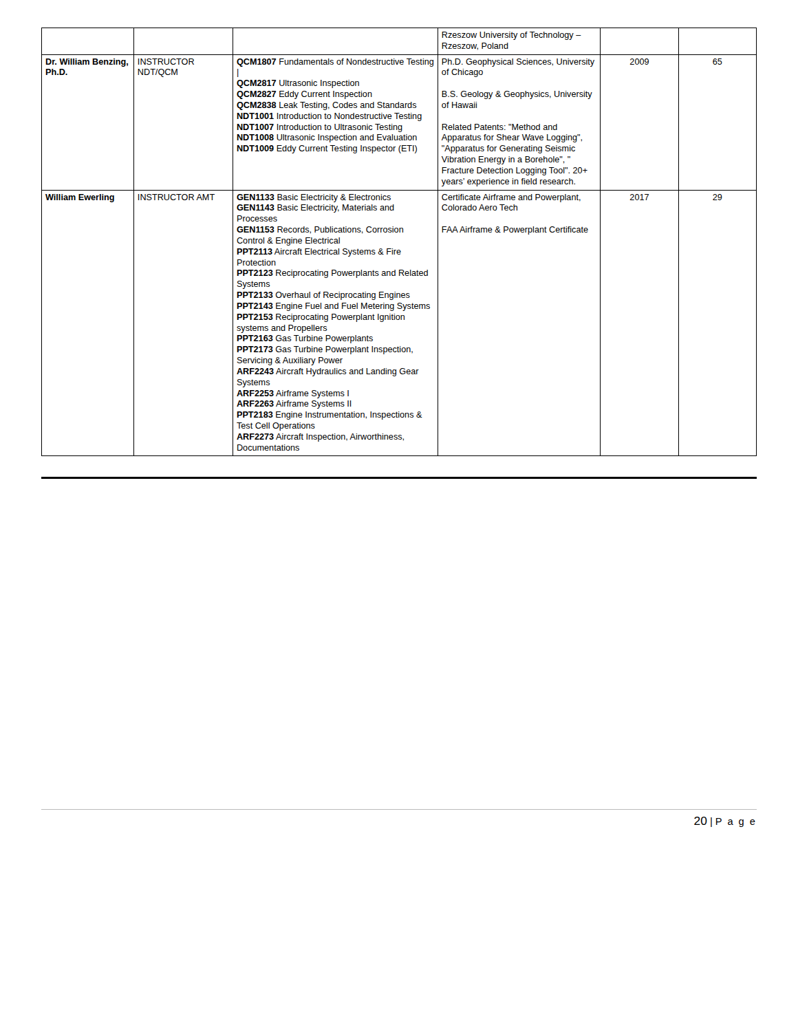| | | | Rzeszow University of Technology – Rzeszow, Poland | | |
| Dr. William Benzing, Ph.D. | INSTRUCTOR NDT/QCM | QCM1807 Fundamentals of Nondestructive Testing / QCM2817 Ultrasonic Inspection QCM2827 Eddy Current Inspection QCM2838 Leak Testing, Codes and Standards NDT1001 Introduction to Nondestructive Testing NDT1007 Introduction to Ultrasonic Testing NDT1008 Ultrasonic Inspection and Evaluation NDT1009 Eddy Current Testing Inspector (ETI) | Ph.D. Geophysical Sciences, University of Chicago B.S. Geology & Geophysics, University of Hawaii Related Patents: "Method and Apparatus for Shear Wave Logging", "Apparatus for Generating Seismic Vibration Energy in a Borehole", " Fracture Detection Logging Tool". 20+ years’ experience in field research. | 2009 | 65 |
| William Ewerling | INSTRUCTOR AMT | GEN1133 Basic Electricity & Electronics GEN1143 Basic Electricity, Materials and Processes GEN1153 Records, Publications, Corrosion Control & Engine Electrical PPT2113 Aircraft Electrical Systems & Fire Protection PPT2123 Reciprocating Powerplants and Related Systems PPT2133 Overhaul of Reciprocating Engines PPT2143 Engine Fuel and Fuel Metering Systems PPT2153 Reciprocating Powerplant Ignition systems and Propellers PPT2163 Gas Turbine Powerplants PPT2173 Gas Turbine Powerplant Inspection, Servicing & Auxiliary Power ARF2243 Aircraft Hydraulics and Landing Gear Systems ARF2253 Airframe Systems I ARF2263 Airframe Systems II PPT2183 Engine Instrumentation, Inspections & Test Cell Operations ARF2273 Aircraft Inspection, Airworthiness, Documentations | Certificate Airframe and Powerplant, Colorado Aero Tech FAA Airframe & Powerplant Certificate | 2017 | 29 |
20 | P a g e